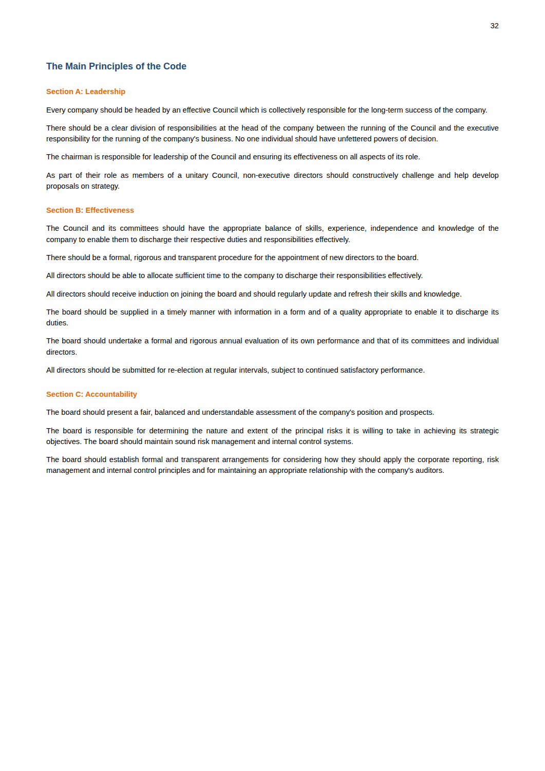32
The Main Principles of the Code
Section A: Leadership
Every company should be headed by an effective Council which is collectively responsible for the long-term success of the company.
There should be a clear division of responsibilities at the head of the company between the running of the Council and the executive responsibility for the running of the company's business. No one individual should have unfettered powers of decision.
The chairman is responsible for leadership of the Council and ensuring its effectiveness on all aspects of its role.
As part of their role as members of a unitary Council, non-executive directors should constructively challenge and help develop proposals on strategy.
Section B: Effectiveness
The Council and its committees should have the appropriate balance of skills, experience, independence and knowledge of the company to enable them to discharge their respective duties and responsibilities effectively.
There should be a formal, rigorous and transparent procedure for the appointment of new directors to the board.
All directors should be able to allocate sufficient time to the company to discharge their responsibilities effectively.
All directors should receive induction on joining the board and should regularly update and refresh their skills and knowledge.
The board should be supplied in a timely manner with information in a form and of a quality appropriate to enable it to discharge its duties.
The board should undertake a formal and rigorous annual evaluation of its own performance and that of its committees and individual directors.
All directors should be submitted for re-election at regular intervals, subject to continued satisfactory performance.
Section C: Accountability
The board should present a fair, balanced and understandable assessment of the company's position and prospects.
The board is responsible for determining the nature and extent of the principal risks it is willing to take in achieving its strategic objectives. The board should maintain sound risk management and internal control systems.
The board should establish formal and transparent arrangements for considering how they should apply the corporate reporting, risk management and internal control principles and for maintaining an appropriate relationship with the company's auditors.